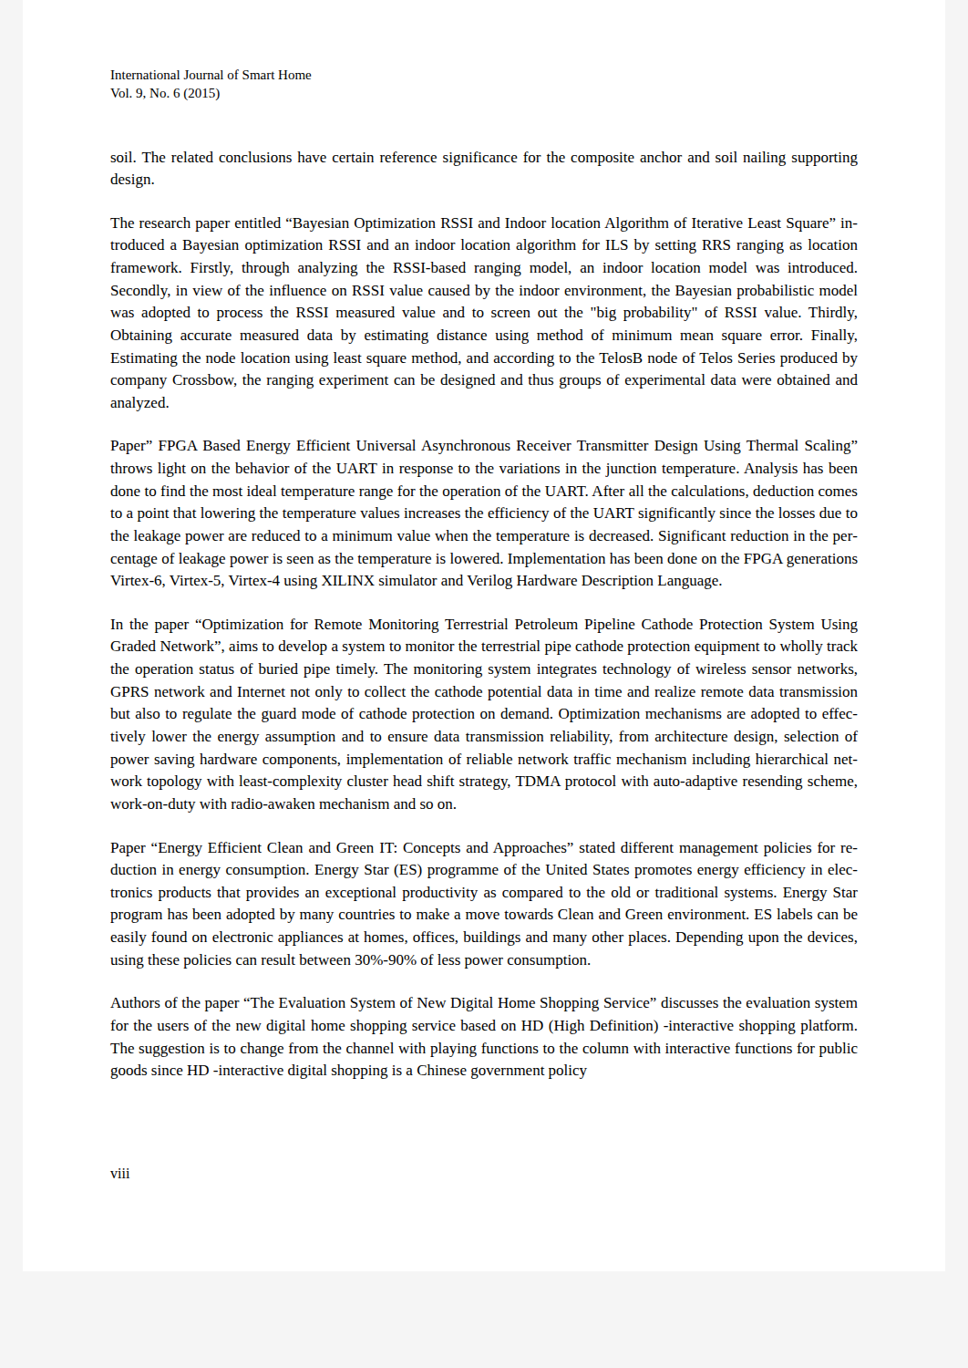International Journal of Smart Home Vol. 9, No. 6 (2015)
soil. The related conclusions have certain reference significance for the composite anchor and soil nailing supporting design.
The research paper entitled “Bayesian Optimization RSSI and Indoor location Algorithm of Iterative Least Square” introduced a Bayesian optimization RSSI and an indoor location algorithm for ILS by setting RRS ranging as location framework. Firstly, through analyzing the RSSI-based ranging model, an indoor location model was introduced. Secondly, in view of the influence on RSSI value caused by the indoor environment, the Bayesian probabilistic model was adopted to process the RSSI measured value and to screen out the "big probability" of RSSI value. Thirdly, Obtaining accurate measured data by estimating distance using method of minimum mean square error. Finally, Estimating the node location using least square method, and according to the TelosB node of Telos Series produced by company Crossbow, the ranging experiment can be designed and thus groups of experimental data were obtained and analyzed.
Paper” FPGA Based Energy Efficient Universal Asynchronous Receiver Transmitter Design Using Thermal Scaling” throws light on the behavior of the UART in response to the variations in the junction temperature. Analysis has been done to find the most ideal temperature range for the operation of the UART. After all the calculations, deduction comes to a point that lowering the temperature values increases the efficiency of the UART significantly since the losses due to the leakage power are reduced to a minimum value when the temperature is decreased. Significant reduction in the percentage of leakage power is seen as the temperature is lowered. Implementation has been done on the FPGA generations Virtex-6, Virtex-5, Virtex-4 using XILINX simulator and Verilog Hardware Description Language.
In the paper “Optimization for Remote Monitoring Terrestrial Petroleum Pipeline Cathode Protection System Using Graded Network”, aims to develop a system to monitor the terrestrial pipe cathode protection equipment to wholly track the operation status of buried pipe timely. The monitoring system integrates technology of wireless sensor networks, GPRS network and Internet not only to collect the cathode potential data in time and realize remote data transmission but also to regulate the guard mode of cathode protection on demand. Optimization mechanisms are adopted to effectively lower the energy assumption and to ensure data transmission reliability, from architecture design, selection of power saving hardware components, implementation of reliable network traffic mechanism including hierarchical network topology with least-complexity cluster head shift strategy, TDMA protocol with auto-adaptive resending scheme, work-on-duty with radio-awaken mechanism and so on.
Paper “Energy Efficient Clean and Green IT: Concepts and Approaches” stated different management policies for reduction in energy consumption. Energy Star (ES) programme of the United States promotes energy efficiency in electronics products that provides an exceptional productivity as compared to the old or traditional systems. Energy Star program has been adopted by many countries to make a move towards Clean and Green environment. ES labels can be easily found on electronic appliances at homes, offices, buildings and many other places. Depending upon the devices, using these policies can result between 30%-90% of less power consumption.
Authors of the paper “The Evaluation System of New Digital Home Shopping Service” discusses the evaluation system for the users of the new digital home shopping service based on HD (High Definition) -interactive shopping platform. The suggestion is to change from the channel with playing functions to the column with interactive functions for public goods since HD -interactive digital shopping is a Chinese government policy
viii